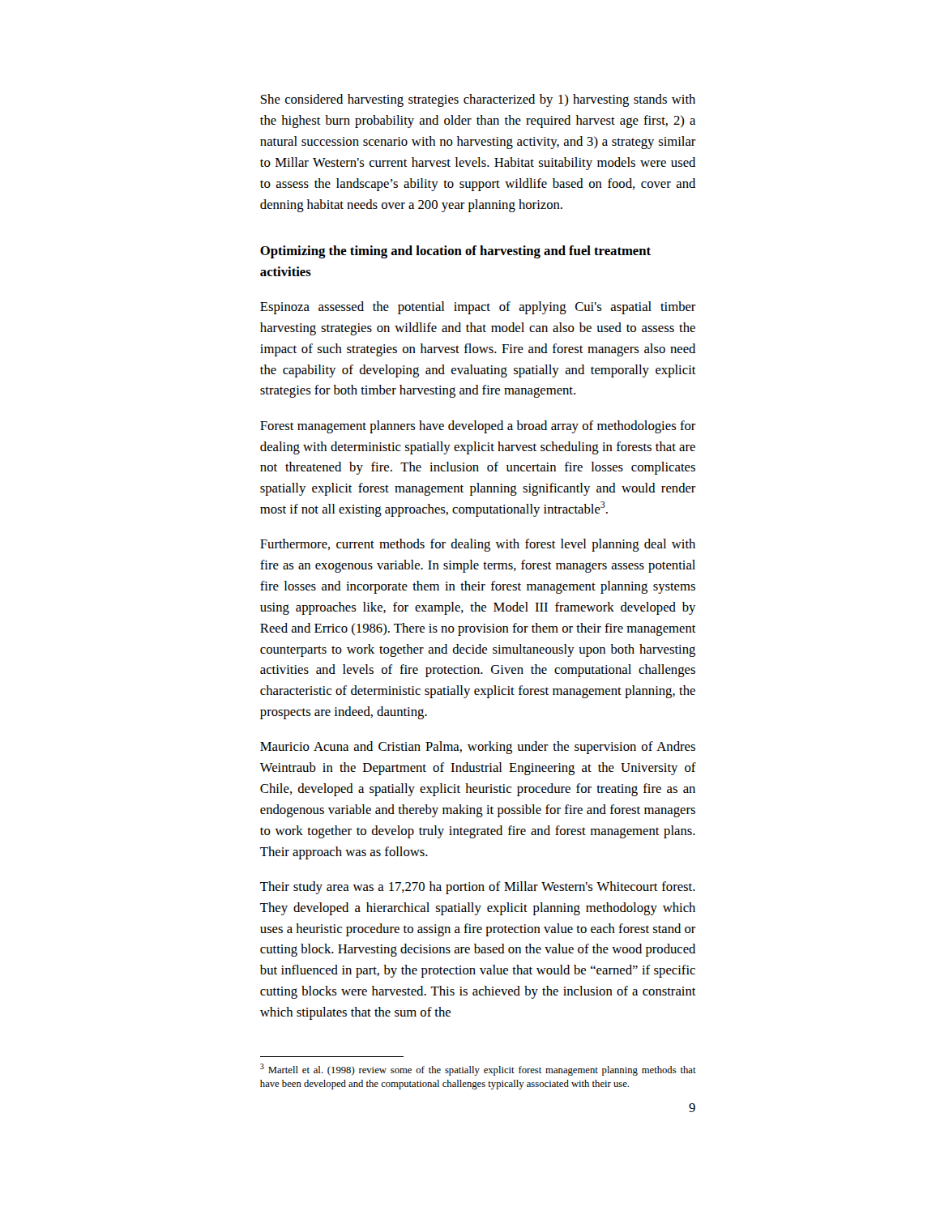She considered harvesting strategies characterized by 1) harvesting stands with the highest burn probability and older than the required harvest age first, 2) a natural succession scenario with no harvesting activity, and 3) a strategy similar to Millar Western's current harvest levels. Habitat suitability models were used to assess the landscape’s ability to support wildlife based on food, cover and denning habitat needs over a 200 year planning horizon.
Optimizing the timing and location of harvesting and fuel treatment activities
Espinoza assessed the potential impact of applying Cui's aspatial timber harvesting strategies on wildlife and that model can also be used to assess the impact of such strategies on harvest flows. Fire and forest managers also need the capability of developing and evaluating spatially and temporally explicit strategies for both timber harvesting and fire management.
Forest management planners have developed a broad array of methodologies for dealing with deterministic spatially explicit harvest scheduling in forests that are not threatened by fire. The inclusion of uncertain fire losses complicates spatially explicit forest management planning significantly and would render most if not all existing approaches, computationally intractable3.
Furthermore, current methods for dealing with forest level planning deal with fire as an exogenous variable. In simple terms, forest managers assess potential fire losses and incorporate them in their forest management planning systems using approaches like, for example, the Model III framework developed by Reed and Errico (1986). There is no provision for them or their fire management counterparts to work together and decide simultaneously upon both harvesting activities and levels of fire protection. Given the computational challenges characteristic of deterministic spatially explicit forest management planning, the prospects are indeed, daunting.
Mauricio Acuna and Cristian Palma, working under the supervision of Andres Weintraub in the Department of Industrial Engineering at the University of Chile, developed a spatially explicit heuristic procedure for treating fire as an endogenous variable and thereby making it possible for fire and forest managers to work together to develop truly integrated fire and forest management plans. Their approach was as follows.
Their study area was a 17,270 ha portion of Millar Western's Whitecourt forest. They developed a hierarchical spatially explicit planning methodology which uses a heuristic procedure to assign a fire protection value to each forest stand or cutting block. Harvesting decisions are based on the value of the wood produced but influenced in part, by the protection value that would be “earned” if specific cutting blocks were harvested. This is achieved by the inclusion of a constraint which stipulates that the sum of the
3 Martell et al. (1998) review some of the spatially explicit forest management planning methods that have been developed and the computational challenges typically associated with their use.
9